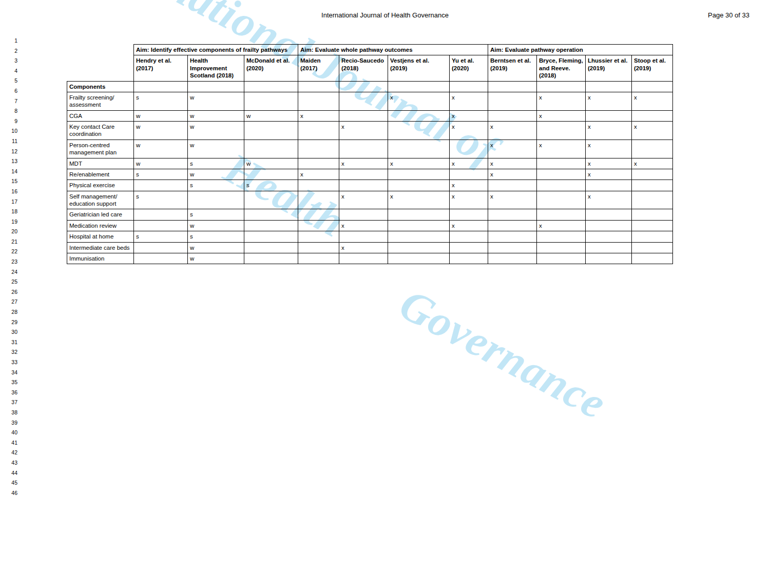International Journal of Health Governance Page 30 of 33
1
2
3
4
5
6
7
8
9
10
11
12
13
14
15
16
17
18
19
20
21
22
23
24
25
26
27
28
29
30
31
32
33
34
35
36
37
38
39
40
41
42
43
44
45
46
International Journal of Health Governance
| | Aim: Identify effective components of frailty pathways | Aim: Evaluate whole pathway outcomes | Aim: Evaluate pathway operation |
| --- | --- | --- | --- |
| | Hendry et al. (2017) | Health Improvement Scotland (2018) | McDonald et al. (2020) | Maiden (2017) | Recio-Saucedo (2018) | Vestjens et al. (2019) | Yu et al. (2020) | Berntsen et al. (2019) | Bryce, Fleming, and Reeve. (2018) | Lhussier et al. (2019) | Stoop et al. (2019) |
| Components | | | | | | | | | | | |
| Frailty screening/ assessment | s | w | | | | x | x | | x | x | x |
| CGA | w | w | w | x | | | x | | x | | |
| Key contact Care coordination | w | w | | | x | | x | x | | x | x |
| Person-centred management plan | w | w | | | | | | x | x | x | |
| MDT | w | s | w | | x | x | x | x | | x | x |
| Re/enablement | s | w | | x | | | | x | | x | |
| Physical exercise | | s | s | | | | x | | | | |
| Self management/ education support | s | | | | x | x | x | x | | x | |
| Geriatrician led care | | s | | | | | | | | | |
| Medication review | | w | | | x | | x | | x | | |
| Hospital at home | s | s | | | | | | | | | |
| Intermediate care beds | | w | | | x | | | | | | |
| Immunisation | | w | | | | | | | | | |